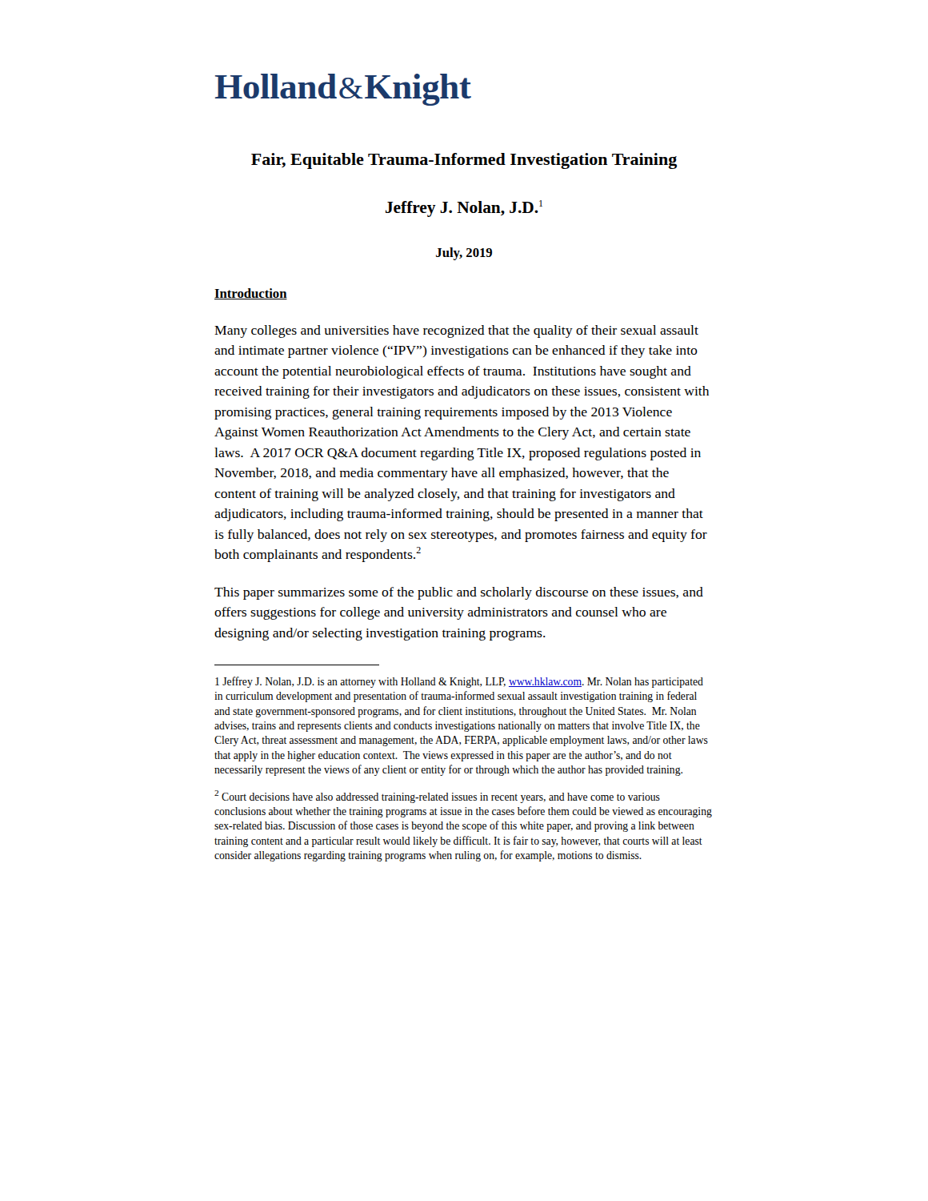Holland&Knight
Fair, Equitable Trauma-Informed Investigation Training
Jeffrey J. Nolan, J.D.1
July, 2019
Introduction
Many colleges and universities have recognized that the quality of their sexual assault and intimate partner violence (“IPV”) investigations can be enhanced if they take into account the potential neurobiological effects of trauma. Institutions have sought and received training for their investigators and adjudicators on these issues, consistent with promising practices, general training requirements imposed by the 2013 Violence Against Women Reauthorization Act Amendments to the Clery Act, and certain state laws. A 2017 OCR Q&A document regarding Title IX, proposed regulations posted in November, 2018, and media commentary have all emphasized, however, that the content of training will be analyzed closely, and that training for investigators and adjudicators, including trauma-informed training, should be presented in a manner that is fully balanced, does not rely on sex stereotypes, and promotes fairness and equity for both complainants and respondents.2
This paper summarizes some of the public and scholarly discourse on these issues, and offers suggestions for college and university administrators and counsel who are designing and/or selecting investigation training programs.
1 Jeffrey J. Nolan, J.D. is an attorney with Holland & Knight, LLP, www.hklaw.com. Mr. Nolan has participated in curriculum development and presentation of trauma-informed sexual assault investigation training in federal and state government-sponsored programs, and for client institutions, throughout the United States. Mr. Nolan advises, trains and represents clients and conducts investigations nationally on matters that involve Title IX, the Clery Act, threat assessment and management, the ADA, FERPA, applicable employment laws, and/or other laws that apply in the higher education context. The views expressed in this paper are the author’s, and do not necessarily represent the views of any client or entity for or through which the author has provided training.
2 Court decisions have also addressed training-related issues in recent years, and have come to various conclusions about whether the training programs at issue in the cases before them could be viewed as encouraging sex-related bias. Discussion of those cases is beyond the scope of this white paper, and proving a link between training content and a particular result would likely be difficult. It is fair to say, however, that courts will at least consider allegations regarding training programs when ruling on, for example, motions to dismiss.